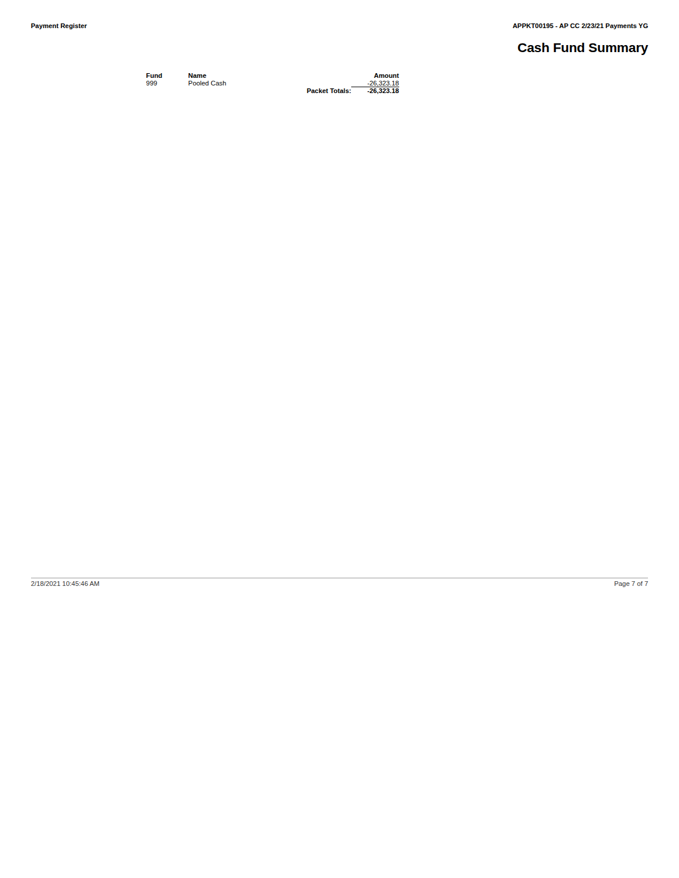Payment Register
APPKT00195 - AP CC 2/23/21 Payments YG
Cash Fund Summary
| Fund | Name | | Amount |
| --- | --- | --- | --- |
| 999 | Pooled Cash | | -26,323.18 |
| | | Packet Totals: | -26,323.18 |
2/18/2021 10:45:46 AM
Page 7 of 7